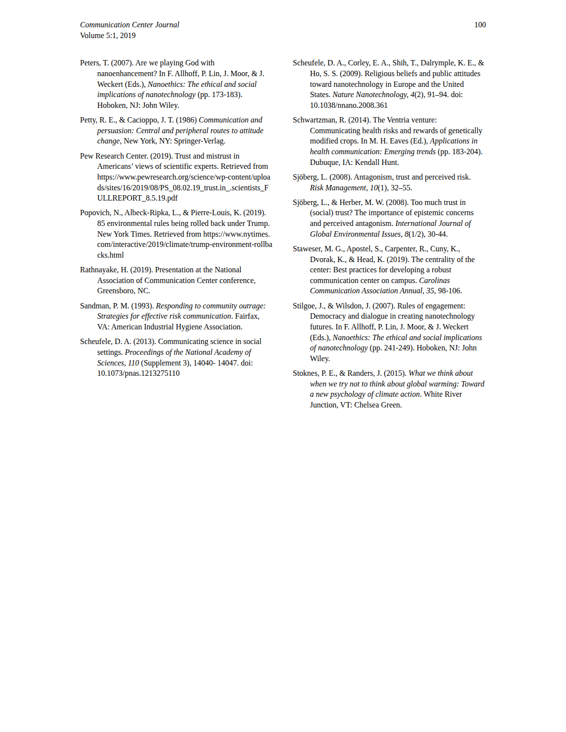Communication Center Journal
Volume 5:1, 2019
100
Peters, T. (2007). Are we playing God with nanoenhancement? In F. Allhoff, P. Lin, J. Moor, & J. Weckert (Eds.), Nanoethics: The ethical and social implications of nanotechnology (pp. 173-183). Hoboken, NJ: John Wiley.
Petty, R. E., & Cacioppo, J. T. (1986) Communication and persuasion: Central and peripheral routes to attitude change, New York, NY: Springer-Verlag.
Pew Research Center. (2019). Trust and mistrust in Americans’ views of scientific experts. Retrieved from https://www.pewresearch.org/science/wp-content/uploads/sites/16/2019/08/PS_08.02.19_trust.in_.scientists_FULLREPORT_8.5.19.pdf
Popovich, N., Albeck-Ripka, L., & Pierre-Louis, K. (2019). 85 environmental rules being rolled back under Trump. New York Times. Retrieved from https://www.nytimes.com/interactive/2019/climate/trump-environment-rollbacks.html
Rathnayake, H. (2019). Presentation at the National Association of Communication Center conference, Greensboro, NC.
Sandman, P. M. (1993). Responding to community outrage: Strategies for effective risk communication. Fairfax, VA: American Industrial Hygiene Association.
Scheufele, D. A. (2013). Communicating science in social settings. Proceedings of the National Academy of Sciences, 110 (Supplement 3), 14040- 14047. doi: 10.1073/pnas.1213275110
Scheufele, D. A., Corley, E. A., Shih, T., Dalrymple, K. E., & Ho, S. S. (2009). Religious beliefs and public attitudes toward nanotechnology in Europe and the United States. Nature Nanotechnology, 4(2), 91–94. doi: 10.1038/nnano.2008.361
Schwartzman, R. (2014). The Ventria venture: Communicating health risks and rewards of genetically modified crops. In M. H. Eaves (Ed.), Applications in health communication: Emerging trends (pp. 183-204). Dubuque, IA: Kendall Hunt.
Sjöberg, L. (2008). Antagonism, trust and perceived risk. Risk Management, 10(1), 32–55.
Sjöberg, L., & Herber, M. W. (2008). Too much trust in (social) trust? The importance of epistemic concerns and perceived antagonism. International Journal of Global Environmental Issues, 8(1/2), 30-44.
Staweser, M. G., Apostel, S., Carpenter, R., Cuny, K., Dvorak, K., & Head, K. (2019). The centrality of the center: Best practices for developing a robust communication center on campus. Carolinas Communication Association Annual, 35, 98-106.
Stilgoe, J., & Wilsdon, J. (2007). Rules of engagement: Democracy and dialogue in creating nanotechnology futures. In F. Allhoff, P. Lin, J. Moor, & J. Weckert (Eds.), Nanoethics: The ethical and social implications of nanotechnology (pp. 241-249). Hoboken, NJ: John Wiley.
Stoknes, P. E., & Randers, J. (2015). What we think about when we try not to think about global warming: Toward a new psychology of climate action. White River Junction, VT: Chelsea Green.